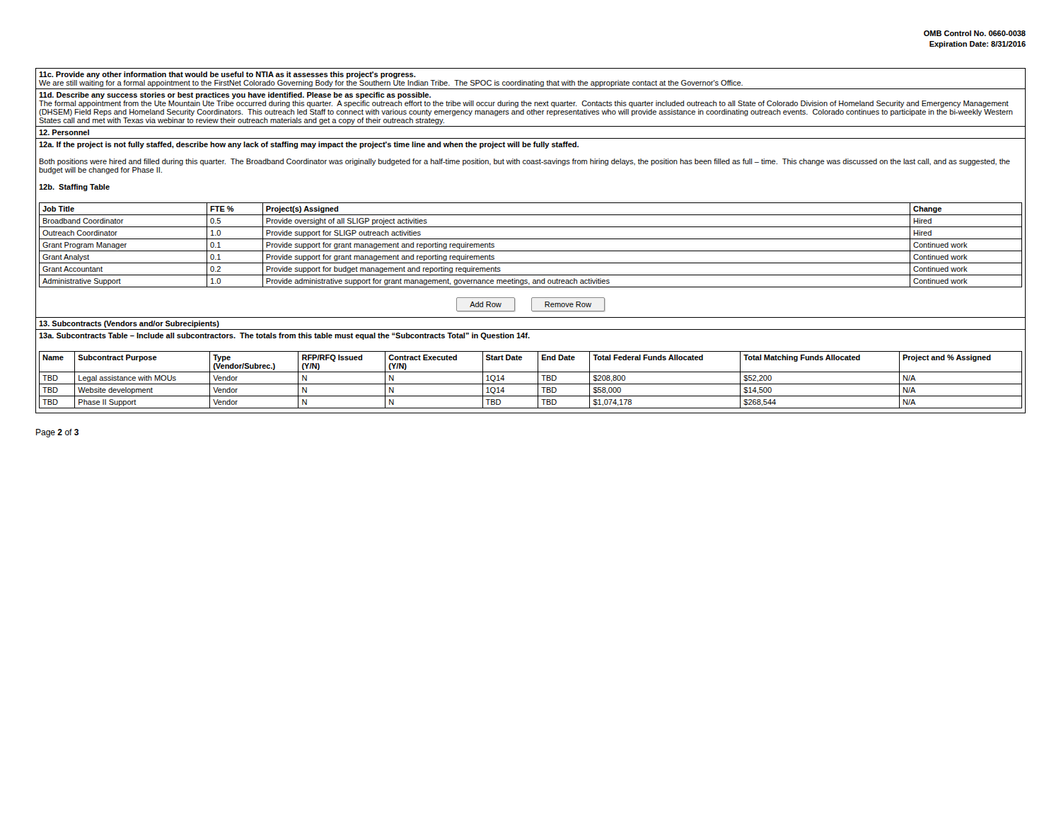OMB Control No. 0660-0038
Expiration Date: 8/31/2016
| 11c. Provide any other information that would be useful to NTIA as it assesses this project's progress. We are still waiting for a formal appointment to the FirstNet Colorado Governing Body for the Southern Ute Indian Tribe. The SPOC is coordinating that with the appropriate contact at the Governor's Office. |
| 11d. Describe any success stories or best practices you have identified. Please be as specific as possible. The formal appointment from the Ute Mountain Ute Tribe occurred during this quarter. A specific outreach effort to the tribe will occur during the next quarter. Contacts this quarter included outreach to all State of Colorado Division of Homeland Security and Emergency Management (DHSEM) Field Reps and Homeland Security Coordinators. This outreach led Staff to connect with various county emergency managers and other representatives who will provide assistance in coordinating outreach events. Colorado continues to participate in the bi-weekly Western States call and met with Texas via webinar to review their outreach materials and get a copy of their outreach strategy. |
| 12. Personnel |
| 12a. If the project is not fully staffed, describe how any lack of staffing may impact the project's time line and when the project will be fully staffed. Both positions were hired and filled during this quarter. The Broadband Coordinator was originally budgeted for a half-time position, but with coast-savings from hiring delays, the position has been filled as full – time. This change was discussed on the last call, and as suggested, the budget will be changed for Phase II. 12b. Staffing Table / Job Title / FTE % / Project(s) Assigned / Change / / --- / --- / --- / --- / / Broadband Coordinator / 0.5 / Provide oversight of all SLIGP project activities / Hired / / Outreach Coordinator / 1.0 / Provide support for SLIGP outreach activities / Hired / / Grant Program Manager / 0.1 / Provide support for grant management and reporting requirements / Continued work / / Grant Analyst / 0.1 / Provide support for grant management and reporting requirements / Continued work / / Grant Accountant / 0.2 / Provide support for budget management and reporting requirements / Continued work / / Administrative Support / 1.0 / Provide administrative support for grant management, governance meetings, and outreach activities / Continued work / Add Row Remove Row |
| 13. Subcontracts (Vendors and/or Subrecipients) |
| 13a. Subcontracts Table – Include all subcontractors. The totals from this table must equal the “Subcontracts Total” in Question 14f. / Name / Subcontract Purpose / Type (Vendor/Subrec.) / RFP/RFQ Issued (Y/N) / Contract Executed (Y/N) / Start Date / End Date / Total Federal Funds Allocated / Total Matching Funds Allocated / Project and % Assigned / / --- / --- / --- / --- / --- / --- / --- / --- / --- / --- / / TBD / Legal assistance with MOUs / Vendor / N / N / 1Q14 / TBD / $208,800 / $52,200 / N/A / / TBD / Website development / Vendor / N / N / 1Q14 / TBD / $58,000 / $14,500 / N/A / / TBD / Phase II Support / Vendor / N / N / TBD / TBD / $1,074,178 / $268,544 / N/A / |
Page 2 of 3